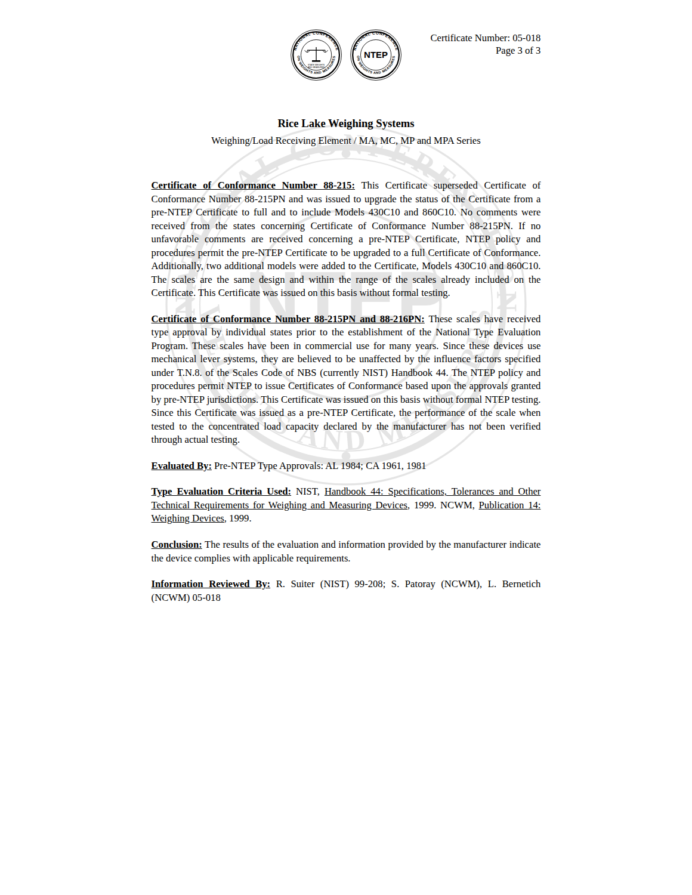NATIONAL CONFERENCE ON WEIGHTS AND MEASURES NTEP
NATIONAL CONFERENCE ON WEIGHTS AND MEASURES STATE WEIGHTS AND MEASURES
NATIONAL CONFERENCE ON WEIGHTS AND MEASURES NTEP
Certificate Number: 05-018
Page 3 of 3
Rice Lake Weighing Systems
Weighing/Load Receiving Element / MA, MC, MP and MPA Series
Certificate of Conformance Number 88-215: This Certificate superseded Certificate of Conformance Number 88-215PN and was issued to upgrade the status of the Certificate from a pre-NTEP Certificate to full and to include Models 430C10 and 860C10. No comments were received from the states concerning Certificate of Conformance Number 88-215PN. If no unfavorable comments are received concerning a pre-NTEP Certificate, NTEP policy and procedures permit the pre-NTEP Certificate to be upgraded to a full Certificate of Conformance. Additionally, two additional models were added to the Certificate, Models 430C10 and 860C10. The scales are the same design and within the range of the scales already included on the Certificate. This Certificate was issued on this basis without formal testing.
Certificate of Conformance Number 88-215PN and 88-216PN: These scales have received type approval by individual states prior to the establishment of the National Type Evaluation Program. These scales have been in commercial use for many years. Since these devices use mechanical lever systems, they are believed to be unaffected by the influence factors specified under T.N.8. of the Scales Code of NBS (currently NIST) Handbook 44. The NTEP policy and procedures permit NTEP to issue Certificates of Conformance based upon the approvals granted by pre-NTEP jurisdictions. This Certificate was issued on this basis without formal NTEP testing. Since this Certificate was issued as a pre-NTEP Certificate, the performance of the scale when tested to the concentrated load capacity declared by the manufacturer has not been verified through actual testing.
Evaluated By: Pre-NTEP Type Approvals: AL 1984; CA 1961, 1981
Type Evaluation Criteria Used: NIST, Handbook 44: Specifications, Tolerances and Other Technical Requirements for Weighing and Measuring Devices, 1999. NCWM, Publication 14: Weighing Devices, 1999.
Conclusion: The results of the evaluation and information provided by the manufacturer indicate the device complies with applicable requirements.
Information Reviewed By: R. Suiter (NIST) 99-208; S. Patoray (NCWM), L. Bernetich (NCWM) 05-018